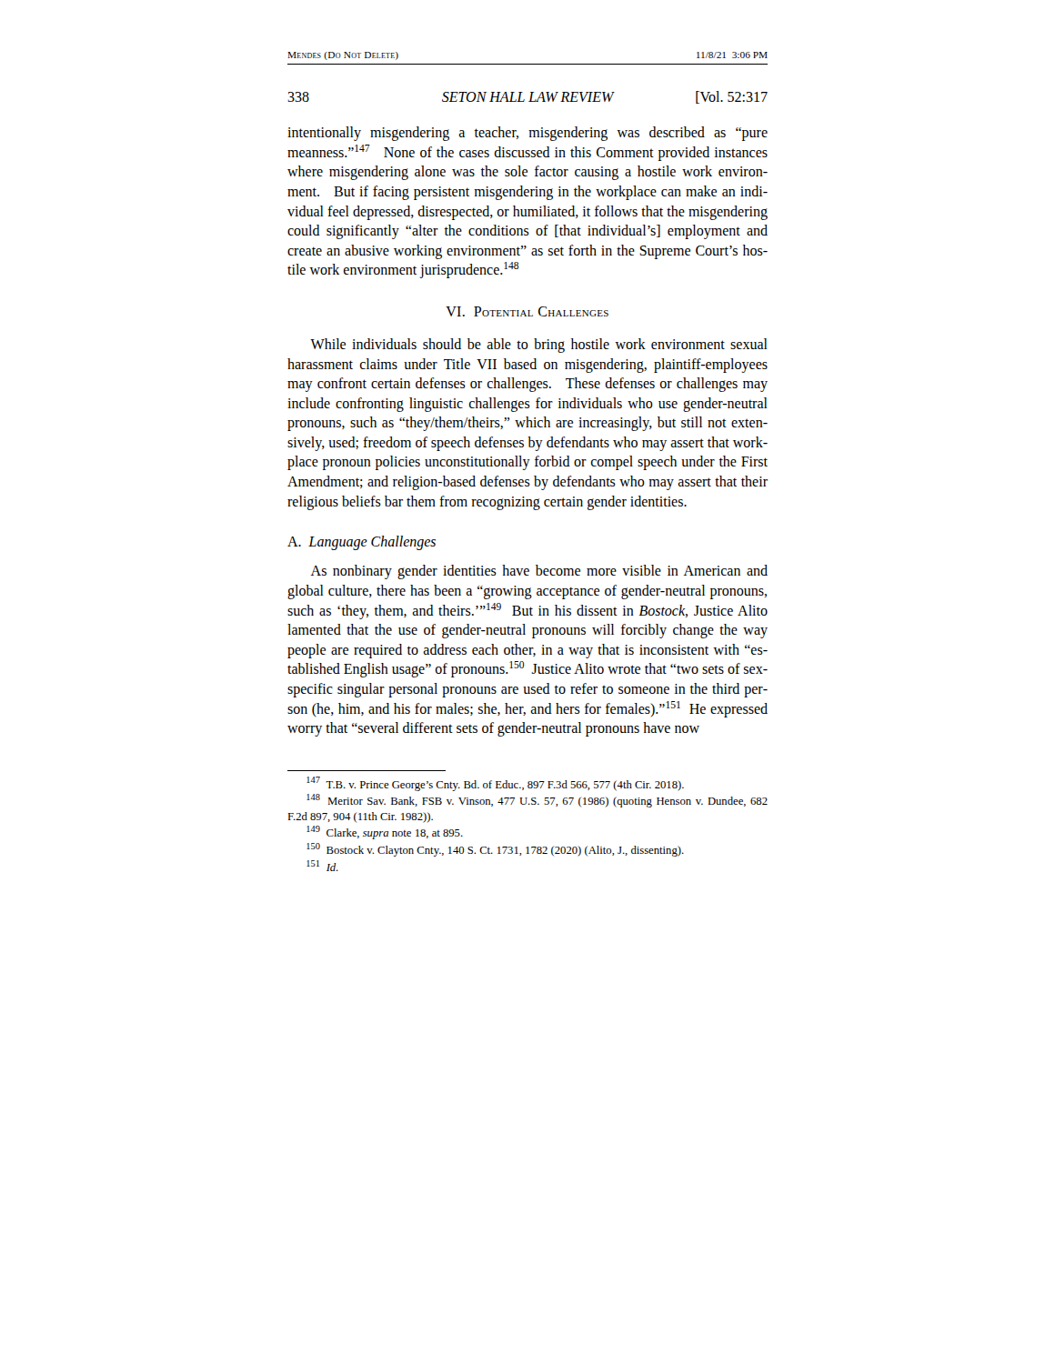Mendes (Do Not Delete) 11/8/21 3:06 PM
338 SETON HALL LAW REVIEW [Vol. 52:317
intentionally misgendering a teacher, misgendering was described as “pure meanness.”147 None of the cases discussed in this Comment provided instances where misgendering alone was the sole factor causing a hostile work environment. But if facing persistent misgendering in the workplace can make an individual feel depressed, disrespected, or humiliated, it follows that the misgendering could significantly “alter the conditions of [that individual’s] employment and create an abusive working environment” as set forth in the Supreme Court’s hostile work environment jurisprudence.148
VI. Potential Challenges
While individuals should be able to bring hostile work environment sexual harassment claims under Title VII based on misgendering, plaintiff-employees may confront certain defenses or challenges. These defenses or challenges may include confronting linguistic challenges for individuals who use gender-neutral pronouns, such as “they/them/theirs,” which are increasingly, but still not extensively, used; freedom of speech defenses by defendants who may assert that workplace pronoun policies unconstitutionally forbid or compel speech under the First Amendment; and religion-based defenses by defendants who may assert that their religious beliefs bar them from recognizing certain gender identities.
A. Language Challenges
As nonbinary gender identities have become more visible in American and global culture, there has been a “growing acceptance of gender-neutral pronouns, such as ‘they, them, and theirs.’”149 But in his dissent in Bostock, Justice Alito lamented that the use of gender-neutral pronouns will forcibly change the way people are required to address each other, in a way that is inconsistent with “established English usage” of pronouns.150 Justice Alito wrote that “two sets of sex-specific singular personal pronouns are used to refer to someone in the third person (he, him, and his for males; she, her, and hers for females).”151 He expressed worry that “several different sets of gender-neutral pronouns have now
147 T.B. v. Prince George’s Cnty. Bd. of Educ., 897 F.3d 566, 577 (4th Cir. 2018).
148 Meritor Sav. Bank, FSB v. Vinson, 477 U.S. 57, 67 (1986) (quoting Henson v. Dundee, 682 F.2d 897, 904 (11th Cir. 1982)).
149 Clarke, supra note 18, at 895.
150 Bostock v. Clayton Cnty., 140 S. Ct. 1731, 1782 (2020) (Alito, J., dissenting).
151 Id.